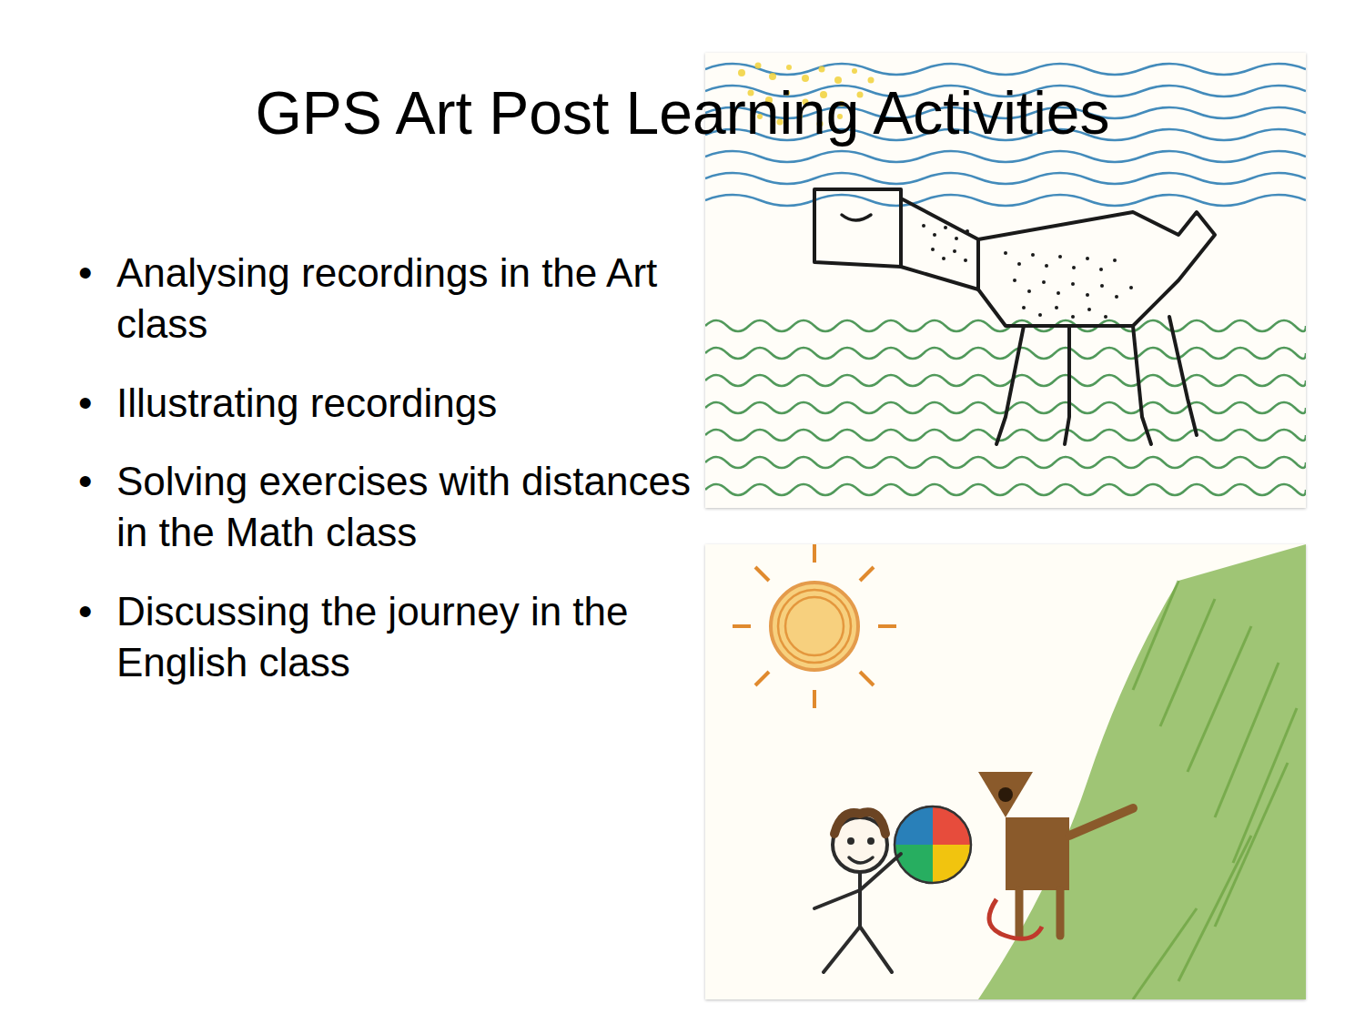GPS Art Post Learning Activities
Analysing recordings in the Art class
Illustrating recordings
Solving exercises with distances in the Math class
Discussing the journey in the English class